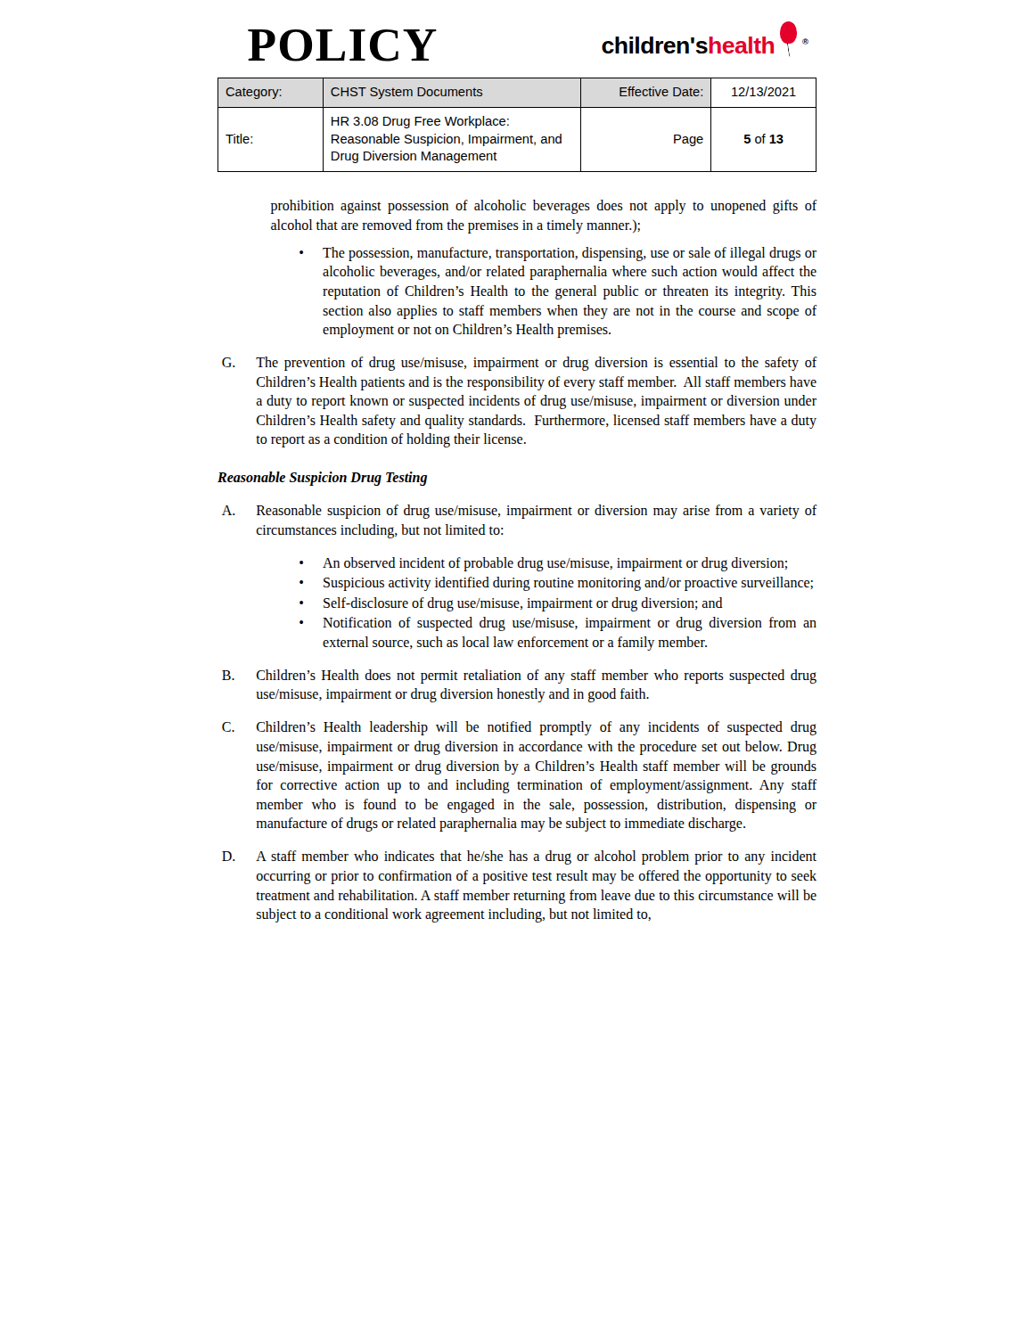POLICY
children's health ®
| Category: | CHST System Documents | Effective Date: | 12/13/2021 |
| Title: | HR 3.08 Drug Free Workplace: Reasonable Suspicion, Impairment, and Drug Diversion Management | Page | 5 of 13 |
prohibition against possession of alcoholic beverages does not apply to unopened gifts of alcohol that are removed from the premises in a timely manner.);
The possession, manufacture, transportation, dispensing, use or sale of illegal drugs or alcoholic beverages, and/or related paraphernalia where such action would affect the reputation of Children’s Health to the general public or threaten its integrity. This section also applies to staff members when they are not in the course and scope of employment or not on Children’s Health premises.
G. The prevention of drug use/misuse, impairment or drug diversion is essential to the safety of Children’s Health patients and is the responsibility of every staff member. All staff members have a duty to report known or suspected incidents of drug use/misuse, impairment or diversion under Children’s Health safety and quality standards. Furthermore, licensed staff members have a duty to report as a condition of holding their license.
Reasonable Suspicion Drug Testing
A. Reasonable suspicion of drug use/misuse, impairment or diversion may arise from a variety of circumstances including, but not limited to:
An observed incident of probable drug use/misuse, impairment or drug diversion;
Suspicious activity identified during routine monitoring and/or proactive surveillance;
Self-disclosure of drug use/misuse, impairment or drug diversion; and
Notification of suspected drug use/misuse, impairment or drug diversion from an external source, such as local law enforcement or a family member.
B. Children’s Health does not permit retaliation of any staff member who reports suspected drug use/misuse, impairment or drug diversion honestly and in good faith.
C. Children’s Health leadership will be notified promptly of any incidents of suspected drug use/misuse, impairment or drug diversion in accordance with the procedure set out below. Drug use/misuse, impairment or drug diversion by a Children’s Health staff member will be grounds for corrective action up to and including termination of employment/assignment. Any staff member who is found to be engaged in the sale, possession, distribution, dispensing or manufacture of drugs or related paraphernalia may be subject to immediate discharge.
D. A staff member who indicates that he/she has a drug or alcohol problem prior to any incident occurring or prior to confirmation of a positive test result may be offered the opportunity to seek treatment and rehabilitation. A staff member returning from leave due to this circumstance will be subject to a conditional work agreement including, but not limited to,